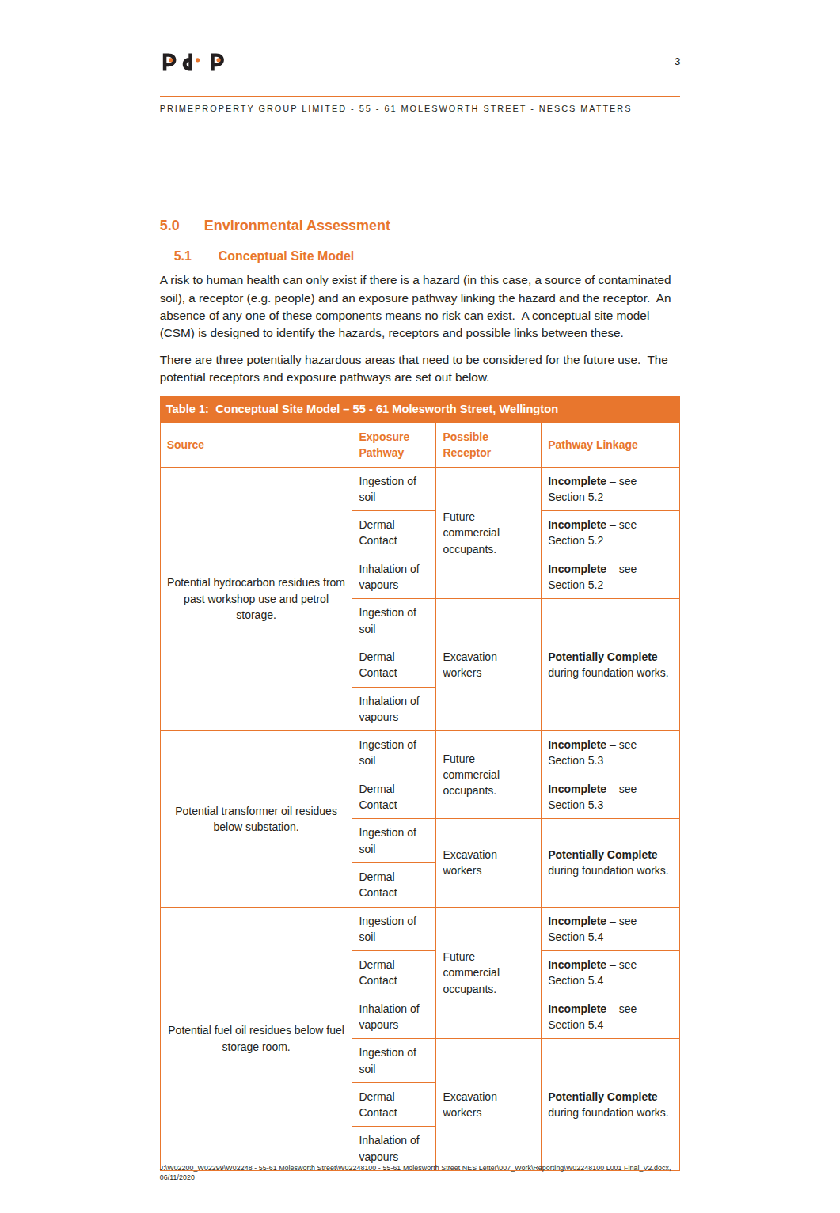3
PRIMEPROPERTY GROUP LIMITED - 55 - 61 MOLESWORTH STREET - NESCS MATTERS
5.0 Environmental Assessment
5.1 Conceptual Site Model
A risk to human health can only exist if there is a hazard (in this case, a source of contaminated soil), a receptor (e.g. people) and an exposure pathway linking the hazard and the receptor. An absence of any one of these components means no risk can exist. A conceptual site model (CSM) is designed to identify the hazards, receptors and possible links between these.
There are three potentially hazardous areas that need to be considered for the future use. The potential receptors and exposure pathways are set out below.
Table 1: Conceptual Site Model – 55 - 61 Molesworth Street, Wellington
| Source | Exposure Pathway | Possible Receptor | Pathway Linkage |
| --- | --- | --- | --- |
| Potential hydrocarbon residues from past workshop use and petrol storage. | Ingestion of soil | Future commercial occupants. | Incomplete – see Section 5.2 |
| Dermal Contact | Incomplete – see Section 5.2 |
| Inhalation of vapours | Incomplete – see Section 5.2 |
| Ingestion of soil | Excavation workers | Potentially Complete during foundation works. |
| Dermal Contact |
| Inhalation of vapours |
| Potential transformer oil residues below substation. | Ingestion of soil | Future commercial occupants. | Incomplete – see Section 5.3 |
| Dermal Contact | Incomplete – see Section 5.3 |
| Ingestion of soil | Excavation workers | Potentially Complete during foundation works. |
| Dermal Contact |
| Potential fuel oil residues below fuel storage room. | Ingestion of soil | Future commercial occupants. | Incomplete – see Section 5.4 |
| Dermal Contact | Incomplete – see Section 5.4 |
| Inhalation of vapours | Incomplete – see Section 5.4 |
| Ingestion of soil | Excavation workers | Potentially Complete during foundation works. |
| Dermal Contact |
| Inhalation of vapours |
J:\W02200_W02299\W02248 - 55-61 Molesworth Street\W02248100 - 55-61 Molesworth Street NES Letter\007_Work\Reporting\W02248100 L001 Final_V2.docx, 06/11/2020